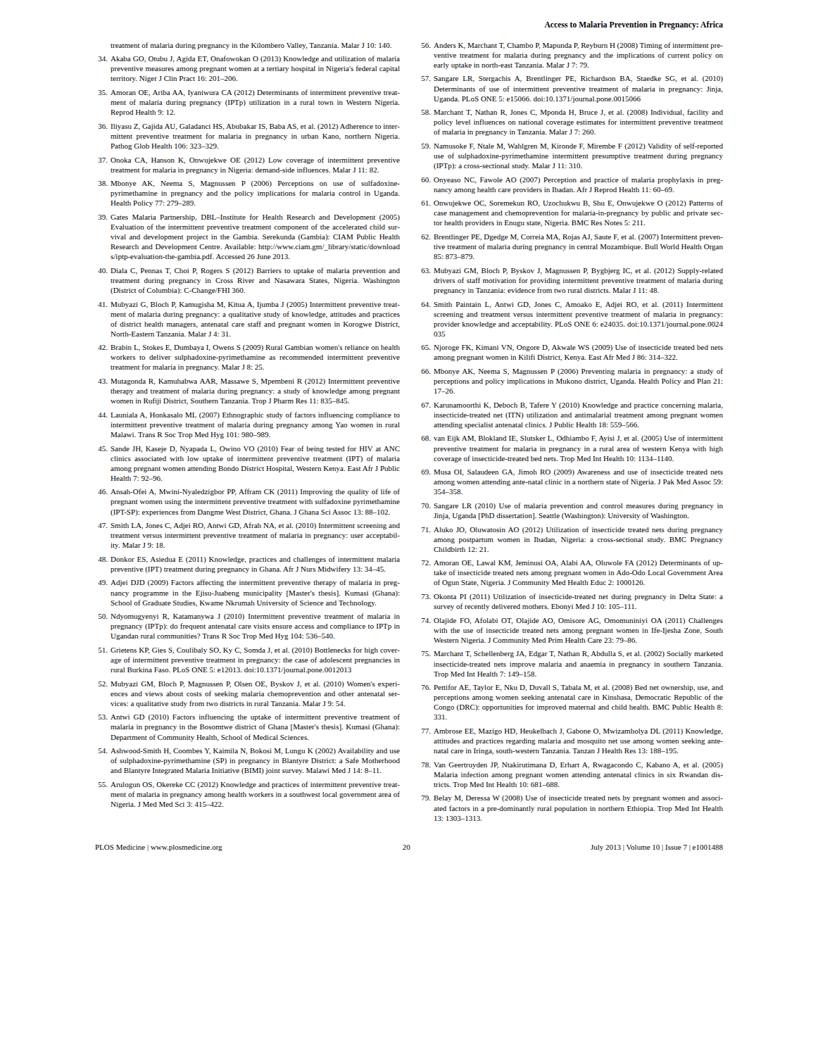Access to Malaria Prevention in Pregnancy: Africa
treatment of malaria during pregnancy in the Kilombero Valley, Tanzania. Malar J 10: 140.
34. Akaba GO, Otubu J, Agida ET, Onafowokan O (2013) Knowledge and utilization of malaria preventive measures among pregnant women at a tertiary hospital in Nigeria's federal capital territory. Niger J Clin Pract 16: 201–206.
35. Amoran OE, Ariba AA, Iyaniwura CA (2012) Determinants of intermittent preventive treatment of malaria during pregnancy (IPTp) utilization in a rural town in Western Nigeria. Reprod Health 9: 12.
36. Iliyasu Z, Gajida AU, Galadanci HS, Abubakar IS, Baba AS, et al. (2012) Adherence to intermittent preventive treatment for malaria in pregnancy in urban Kano, northern Nigeria. Pathog Glob Health 106: 323–329.
37. Onoka CA, Hanson K, Onwujekwe OE (2012) Low coverage of intermittent preventive treatment for malaria in pregnancy in Nigeria: demand-side influences. Malar J 11: 82.
38. Mbonye AK, Neema S, Magnussen P (2006) Perceptions on use of sulfadoxine-pyrimethamine in pregnancy and the policy implications for malaria control in Uganda. Health Policy 77: 279–289.
39. Gates Malaria Partnership, DBL–Institute for Health Research and Development (2005) Evaluation of the intermittent preventive treatment component of the accelerated child survival and development project in the Gambia. Serekunda (Gambia): CIAM Public Health Research and Development Centre. Available: http://www.ciam.gm/_library/static/downloads/iptp-evaluation-the-gambia.pdf. Accessed 26 June 2013.
40. Diala C, Pennas T, Choi P, Rogers S (2012) Barriers to uptake of malaria prevention and treatment during pregnancy in Cross River and Nasawara States, Nigeria. Washington (District of Columbia): C-Change/FHI 360.
41. Mubyazi G, Bloch P, Kamugisha M, Kitua A, Ijumba J (2005) Intermittent preventive treatment of malaria during pregnancy: a qualitative study of knowledge, attitudes and practices of district health managers, antenatal care staff and pregnant women in Korogwe District, North-Eastern Tanzania. Malar J 4: 31.
42. Brabin L, Stokes E, Dumbaya I, Owens S (2009) Rural Gambian women's reliance on health workers to deliver sulphadoxine-pyrimethamine as recommended intermittent preventive treatment for malaria in pregnancy. Malar J 8: 25.
43. Mutagonda R, Kamuhabwa AAR, Massawe S, Mpembeni R (2012) Intermittent preventive therapy and treatment of malaria during pregnancy: a study of knowledge among pregnant women in Rufiji District, Southern Tanzania. Trop J Pharm Res 11: 835–845.
44. Launiala A, Honkasalo ML (2007) Ethnographic study of factors influencing compliance to intermittent preventive treatment of malaria during pregnancy among Yao women in rural Malawi. Trans R Soc Trop Med Hyg 101: 980–989.
45. Sande JH, Kaseje D, Nyapada L, Owino VO (2010) Fear of being tested for HIV at ANC clinics associated with low uptake of intermittent preventive treatment (IPT) of malaria among pregnant women attending Bondo District Hospital, Western Kenya. East Afr J Public Health 7: 92–96.
46. Ansah-Ofei A, Mwini-Nyaledzigbor PP, Affram CK (2011) Improving the quality of life of pregnant women using the intermittent preventive treatment with sulfadoxine pyrimethamine (IPT-SP): experiences from Dangme West District, Ghana. J Ghana Sci Assoc 13: 88–102.
47. Smith LA, Jones C, Adjei RO, Antwi GD, Afrah NA, et al. (2010) Intermittent screening and treatment versus intermittent preventive treatment of malaria in pregnancy: user acceptability. Malar J 9: 18.
48. Donkor ES, Asiedua E (2011) Knowledge, practices and challenges of intermittent malaria preventive (IPT) treatment during pregnancy in Ghana. Afr J Nurs Midwifery 13: 34–45.
49. Adjei DJD (2009) Factors affecting the intermittent preventive therapy of malaria in pregnancy programme in the Ejisu-Juabeng municipality [Master's thesis]. Kumasi (Ghana): School of Graduate Studies, Kwame Nkrumah University of Science and Technology.
50. Ndyomugyenyi R, Katamanywa J (2010) Intermittent preventive treatment of malaria in pregnancy (IPTp): do frequent antenatal care visits ensure access and compliance to IPTp in Ugandan rural communities? Trans R Soc Trop Med Hyg 104: 536–540.
51. Grietens KP, Gies S, Coulibaly SO, Ky C, Somda J, et al. (2010) Bottlenecks for high coverage of intermittent preventive treatment in pregnancy: the case of adolescent pregnancies in rural Burkina Faso. PLoS ONE 5: e12013. doi:10.1371/journal.pone.0012013
52. Mubyazi GM, Bloch P, Magnussen P, Olsen OE, Byskov J, et al. (2010) Women's experiences and views about costs of seeking malaria chemoprevention and other antenatal services: a qualitative study from two districts in rural Tanzania. Malar J 9: 54.
53. Antwi GD (2010) Factors influencing the uptake of intermittent preventive treatment of malaria in pregnancy in the Bosomtwe district of Ghana [Master's thesis]. Kumasi (Ghana): Department of Community Health, School of Medical Sciences.
54. Ashwood-Smith H, Coombes Y, Kaimila N, Bokosi M, Lungu K (2002) Availability and use of sulphadoxine-pyrimethamine (SP) in pregnancy in Blantyre District: a Safe Motherhood and Blantyre Integrated Malaria Initiative (BIMI) joint survey. Malawi Med J 14: 8–11.
55. Arulogun OS, Okereke CC (2012) Knowledge and practices of intermittent preventive treatment of malaria in pregnancy among health workers in a southwest local government area of Nigeria. J Med Med Sci 3: 415–422.
56. Anders K, Marchant T, Chambo P, Mapunda P, Reyburn H (2008) Timing of intermittent preventive treatment for malaria during pregnancy and the implications of current policy on early uptake in north-east Tanzania. Malar J 7: 79.
57. Sangare LR, Stergachis A, Brentlinger PE, Richardson BA, Staedke SG, et al. (2010) Determinants of use of intermittent preventive treatment of malaria in pregnancy: Jinja, Uganda. PLoS ONE 5: e15066. doi:10.1371/journal.pone.0015066
58. Marchant T, Nathan R, Jones C, Mponda H, Bruce J, et al. (2008) Individual, facility and policy level influences on national coverage estimates for intermittent preventive treatment of malaria in pregnancy in Tanzania. Malar J 7: 260.
59. Namusoke F, Ntale M, Wahlgren M, Kironde F, Mirembe F (2012) Validity of self-reported use of sulphadoxine-pyrimethamine intermittent presumptive treatment during pregnancy (IPTp): a cross-sectional study. Malar J 11: 310.
60. Onyeaso NC, Fawole AO (2007) Perception and practice of malaria prophylaxis in pregnancy among health care providers in Ibadan. Afr J Reprod Health 11: 60–69.
61. Onwujekwe OC, Soremekun RO, Uzochukwu B, Shu E, Onwujekwe O (2012) Patterns of case management and chemoprevention for malaria-in-pregnancy by public and private sector health providers in Enugu state, Nigeria. BMC Res Notes 5: 211.
62. Brentlinger PE, Dgedge M, Correia MA, Rojas AJ, Saute F, et al. (2007) Intermittent preventive treatment of malaria during pregnancy in central Mozambique. Bull World Health Organ 85: 873–879.
63. Mubyazi GM, Bloch P, Byskov J, Magnussen P, Bygbjerg IC, et al. (2012) Supply-related drivers of staff motivation for providing intermittent preventive treatment of malaria during pregnancy in Tanzania: evidence from two rural districts. Malar J 11: 48.
64. Smith Paintain L, Antwi GD, Jones C, Amoako E, Adjei RO, et al. (2011) Intermittent screening and treatment versus intermittent preventive treatment of malaria in pregnancy: provider knowledge and acceptability. PLoS ONE 6: e24035. doi:10.1371/journal.pone.0024035
65. Njoroge FK, Kimani VN, Ongore D, Akwale WS (2009) Use of insecticide treated bed nets among pregnant women in Kilifi District, Kenya. East Afr Med J 86: 314–322.
66. Mbonye AK, Neema S, Magnussen P (2006) Preventing malaria in pregnancy: a study of perceptions and policy implications in Mukono district, Uganda. Health Policy and Plan 21: 17–26.
67. Karunamoorthi K, Deboch B, Tafere Y (2010) Knowledge and practice concerning malaria, insecticide-treated net (ITN) utilization and antimalarial treatment among pregnant women attending specialist antenatal clinics. J Public Health 18: 559–566.
68. van Eijk AM, Blokland IE, Slutsker L, Odhiambo F, Ayisi J, et al. (2005) Use of intermittent preventive treatment for malaria in pregnancy in a rural area of western Kenya with high coverage of insecticide-treated bed nets. Trop Med Int Health 10: 1134–1140.
69. Musa OI, Salaudeen GA, Jimoh RO (2009) Awareness and use of insecticide treated nets among women attending ante-natal clinic in a northern state of Nigeria. J Pak Med Assoc 59: 354–358.
70. Sangare LR (2010) Use of malaria prevention and control measures during pregnancy in Jinja, Uganda [PhD dissertation]. Seattle (Washington): University of Washington.
71. Aluko JO, Oluwatosin AO (2012) Utilization of insecticide treated nets during pregnancy among postpartum women in Ibadan, Nigeria: a cross-sectional study. BMC Pregnancy Childbirth 12: 21.
72. Amoran OE, Lawal KM, Jeminusi OA, Alabi AA, Oluwole FA (2012) Determinants of uptake of insecticide treated nets among pregnant women in Ado-Odo Local Government Area of Ogun State, Nigeria. J Community Med Health Educ 2: 1000126.
73. Okonta PI (2011) Utilization of insecticide-treated net during pregnancy in Delta State: a survey of recently delivered mothers. Ebonyi Med J 10: 105–111.
74. Olajide FO, Afolabi OT, Olajide AO, Omisore AG, Omomuniniyi OA (2011) Challenges with the use of insecticide treated nets among pregnant women in Ife-Ijesha Zone, South Western Nigeria. J Community Med Prim Health Care 23: 79–86.
75. Marchant T, Schellenberg JA, Edgar T, Nathan R, Abdulla S, et al. (2002) Socially marketed insecticide-treated nets improve malaria and anaemia in pregnancy in southern Tanzania. Trop Med Int Health 7: 149–158.
76. Pettifor AE, Taylor E, Nku D, Duvall S, Tabala M, et al. (2008) Bed net ownership, use, and perceptions among women seeking antenatal care in Kinshasa, Democratic Republic of the Congo (DRC): opportunities for improved maternal and child health. BMC Public Health 8: 331.
77. Ambrose EE, Mazigo HD, Heukelbach J, Gabone O, Mwizamholya DL (2011) Knowledge, attitudes and practices regarding malaria and mosquito net use among women seeking antenatal care in Iringa, south-western Tanzania. Tanzan J Health Res 13: 188–195.
78. Van Geertruyden JP, Ntakirutimana D, Erhart A, Rwagacondo C, Kabano A, et al. (2005) Malaria infection among pregnant women attending antenatal clinics in six Rwandan districts. Trop Med Int Health 10: 681–688.
79. Belay M, Deressa W (2008) Use of insecticide treated nets by pregnant women and associated factors in a pre-dominantly rural population in northern Ethiopia. Trop Med Int Health 13: 1303–1313.
PLOS Medicine | www.plosmedicine.org
20
July 2013 | Volume 10 | Issue 7 | e1001488